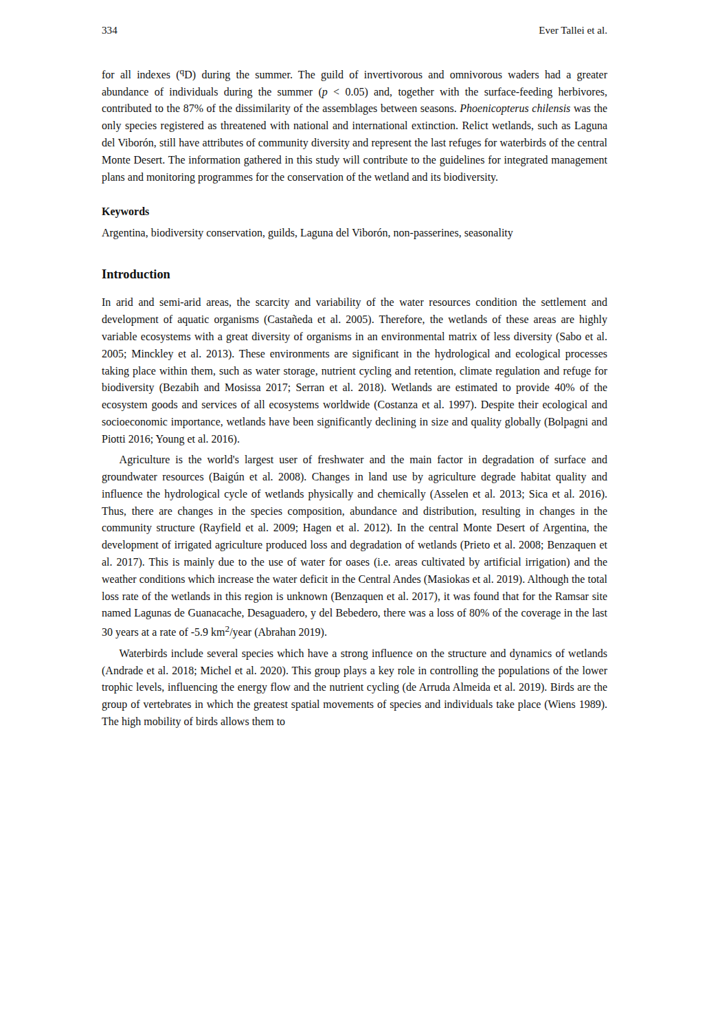334 Ever Tallei et al.
for all indexes (qD) during the summer. The guild of invertivorous and omnivorous waders had a greater abundance of individuals during the summer (p < 0.05) and, together with the surface-feeding herbivores, contributed to the 87% of the dissimilarity of the assemblages between seasons. Phoenicopterus chilensis was the only species registered as threatened with national and international extinction. Relict wetlands, such as Laguna del Viborón, still have attributes of community diversity and represent the last refuges for waterbirds of the central Monte Desert. The information gathered in this study will contribute to the guidelines for integrated management plans and monitoring programmes for the conservation of the wetland and its biodiversity.
Keywords
Argentina, biodiversity conservation, guilds, Laguna del Viborón, non-passerines, seasonality
Introduction
In arid and semi-arid areas, the scarcity and variability of the water resources condition the settlement and development of aquatic organisms (Castañeda et al. 2005). Therefore, the wetlands of these areas are highly variable ecosystems with a great diversity of organisms in an environmental matrix of less diversity (Sabo et al. 2005; Minckley et al. 2013). These environments are significant in the hydrological and ecological processes taking place within them, such as water storage, nutrient cycling and retention, climate regulation and refuge for biodiversity (Bezabih and Mosissa 2017; Serran et al. 2018). Wetlands are estimated to provide 40% of the ecosystem goods and services of all ecosystems worldwide (Costanza et al. 1997). Despite their ecological and socioeconomic importance, wetlands have been significantly declining in size and quality globally (Bolpagni and Piotti 2016; Young et al. 2016).
Agriculture is the world's largest user of freshwater and the main factor in degradation of surface and groundwater resources (Baigún et al. 2008). Changes in land use by agriculture degrade habitat quality and influence the hydrological cycle of wetlands physically and chemically (Asselen et al. 2013; Sica et al. 2016). Thus, there are changes in the species composition, abundance and distribution, resulting in changes in the community structure (Rayfield et al. 2009; Hagen et al. 2012). In the central Monte Desert of Argentina, the development of irrigated agriculture produced loss and degradation of wetlands (Prieto et al. 2008; Benzaquen et al. 2017). This is mainly due to the use of water for oases (i.e. areas cultivated by artificial irrigation) and the weather conditions which increase the water deficit in the Central Andes (Masiokas et al. 2019). Although the total loss rate of the wetlands in this region is unknown (Benzaquen et al. 2017), it was found that for the Ramsar site named Lagunas de Guanacache, Desaguadero, y del Bebedero, there was a loss of 80% of the coverage in the last 30 years at a rate of -5.9 km2/year (Abrahan 2019).
Waterbirds include several species which have a strong influence on the structure and dynamics of wetlands (Andrade et al. 2018; Michel et al. 2020). This group plays a key role in controlling the populations of the lower trophic levels, influencing the energy flow and the nutrient cycling (de Arruda Almeida et al. 2019). Birds are the group of vertebrates in which the greatest spatial movements of species and individuals take place (Wiens 1989). The high mobility of birds allows them to